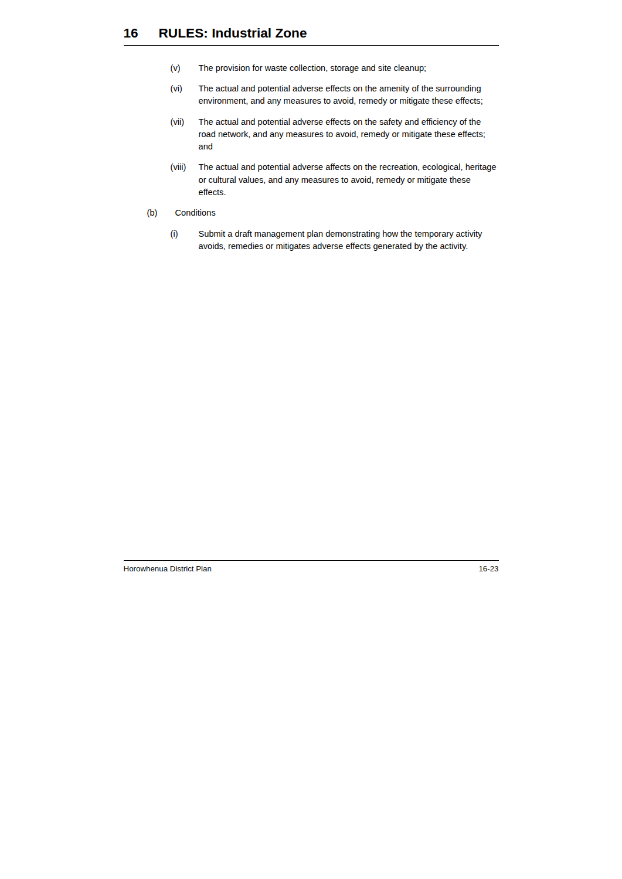16 RULES: Industrial Zone
(v)
The provision for waste collection, storage and site cleanup;
(vi)
The actual and potential adverse effects on the amenity of the surrounding environment, and any measures to avoid, remedy or mitigate these effects;
(vii)
The actual and potential adverse effects on the safety and efficiency of the road network, and any measures to avoid, remedy or mitigate these effects; and
(viii)
The actual and potential adverse affects on the recreation, ecological, heritage or cultural values, and any measures to avoid, remedy or mitigate these effects.
(b)
Conditions
(i)
Submit a draft management plan demonstrating how the temporary activity avoids, remedies or mitigates adverse effects generated by the activity.
Horowhenua District Plan 16-23